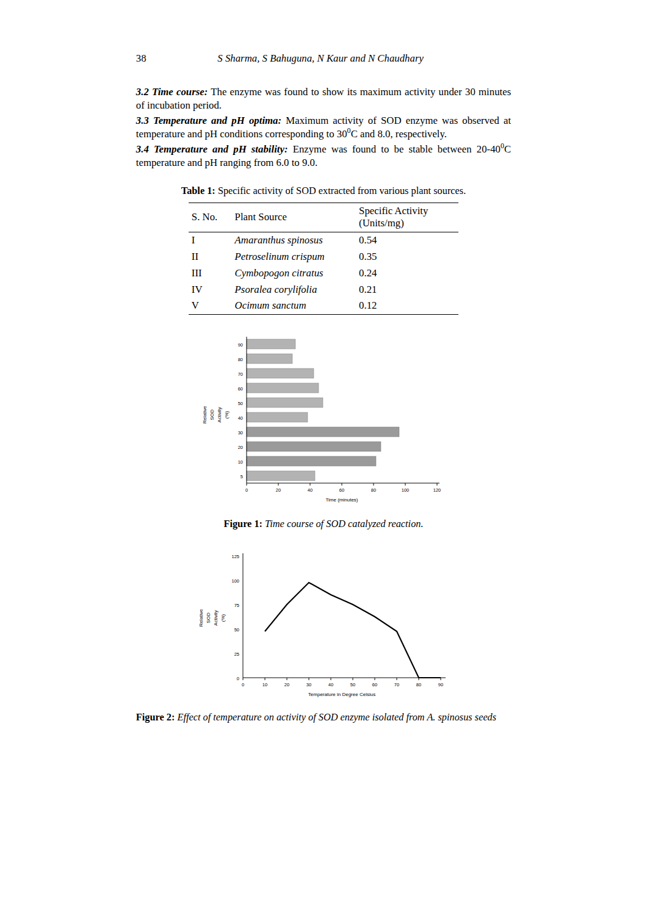38
S Sharma, S Bahuguna, N Kaur and N Chaudhary
3.2 Time course: The enzyme was found to show its maximum activity under 30 minutes of incubation period.
3.3 Temperature and pH optima: Maximum activity of SOD enzyme was observed at temperature and pH conditions corresponding to 300C and 8.0, respectively.
3.4 Temperature and pH stability: Enzyme was found to be stable between 20-400C temperature and pH ranging from 6.0 to 9.0.
Table 1: Specific activity of SOD extracted from various plant sources.
| S. No. | Plant Source | Specific Activity (Units/mg) |
| --- | --- | --- |
| I | Amaranthus spinosus | 0.54 |
| II | Petroselinum crispum | 0.35 |
| III | Cymbopogon citratus | 0.24 |
| IV | Psoralea corylifolia | 0.21 |
| V | Ocimum sanctum | 0.12 |
Relative SOD Activity (%) 90 80 70 60 50 40 30 20 10 5 0 20 40 60 80 100 120 Time (minutes)
Figure 1: Time course of SOD catalyzed reaction.
Relative SOD Activity (%) 125 100 75 50 25 0 0 10 20 30 40 50 60 70 80 90 Temperature in Degree Celsius
Figure 2: Effect of temperature on activity of SOD enzyme isolated from A. spinosus seeds